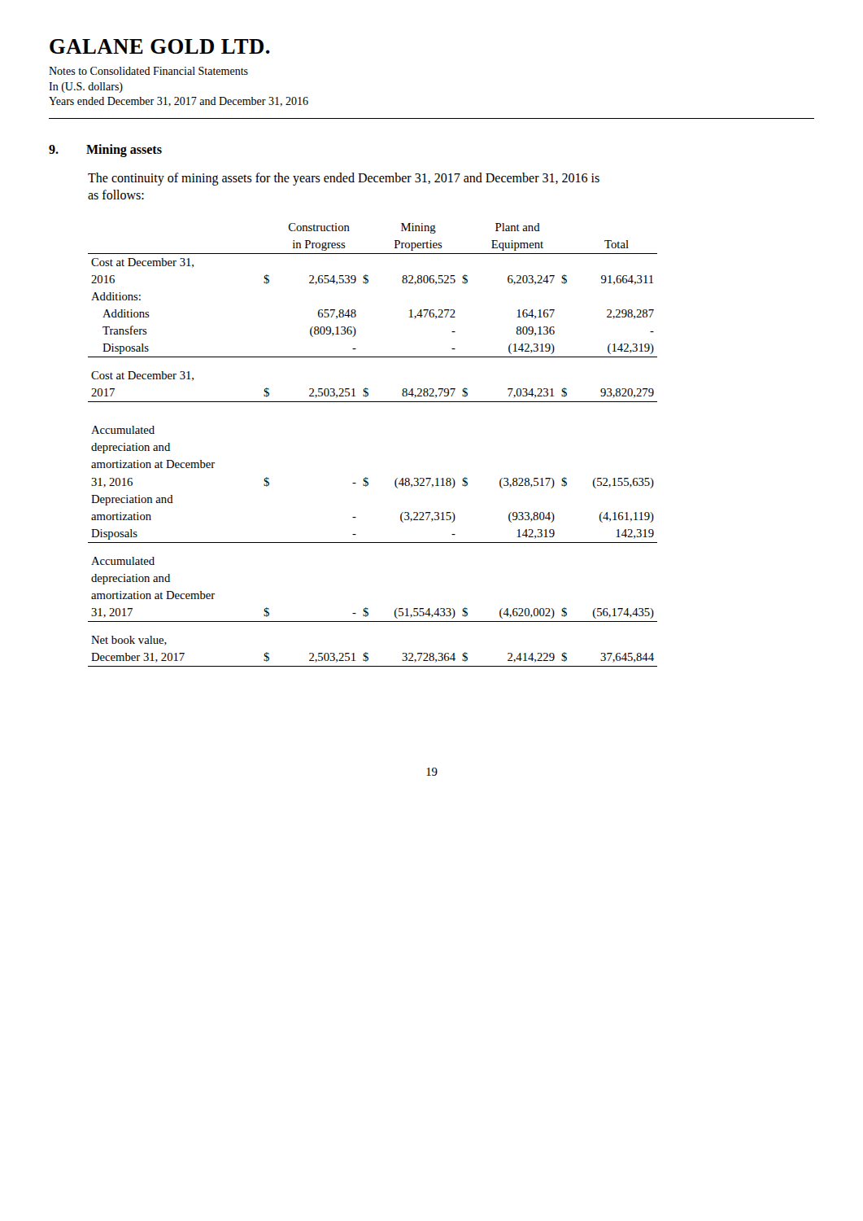GALANE GOLD LTD.
Notes to Consolidated Financial Statements
In (U.S. dollars)
Years ended December 31, 2017 and December 31, 2016
9.
Mining assets
The continuity of mining assets for the years ended December 31, 2017 and December 31, 2016 is as follows:
| | | Construction | | Mining | | Plant and | | |
| | | in Progress | | Properties | | Equipment | | Total |
| Cost at December 31, | | | | | | | | |
| 2016 | $ | 2,654,539 | $ | 82,806,525 | $ | 6,203,247 | $ | 91,664,311 |
| Additions: | | | | | | | | |
| Additions | | 657,848 | | 1,476,272 | | 164,167 | | 2,298,287 |
| Transfers | | (809,136) | | - | | 809,136 | | - |
| Disposals | | - | | - | | (142,319) | | (142,319) |
| Cost at December 31, | | | | | | | | |
| 2017 | $ | 2,503,251 | $ | 84,282,797 | $ | 7,034,231 | $ | 93,820,279 |
| Accumulated | | | | | | | | |
| depreciation and | | | | | | | | |
| amortization at December | | | | | | | | |
| 31, 2016 | $ | - | $ | (48,327,118) | $ | (3,828,517) | $ | (52,155,635) |
| Depreciation and | | | | | | | | |
| amortization | | - | | (3,227,315) | | (933,804) | | (4,161,119) |
| Disposals | | - | | - | | 142,319 | | 142,319 |
| Accumulated | | | | | | | | |
| depreciation and | | | | | | | | |
| amortization at December | | | | | | | | |
| 31, 2017 | $ | - | $ | (51,554,433) | $ | (4,620,002) | $ | (56,174,435) |
| Net book value, | | | | | | | | |
| December 31, 2017 | $ | 2,503,251 | $ | 32,728,364 | $ | 2,414,229 | $ | 37,645,844 |
19